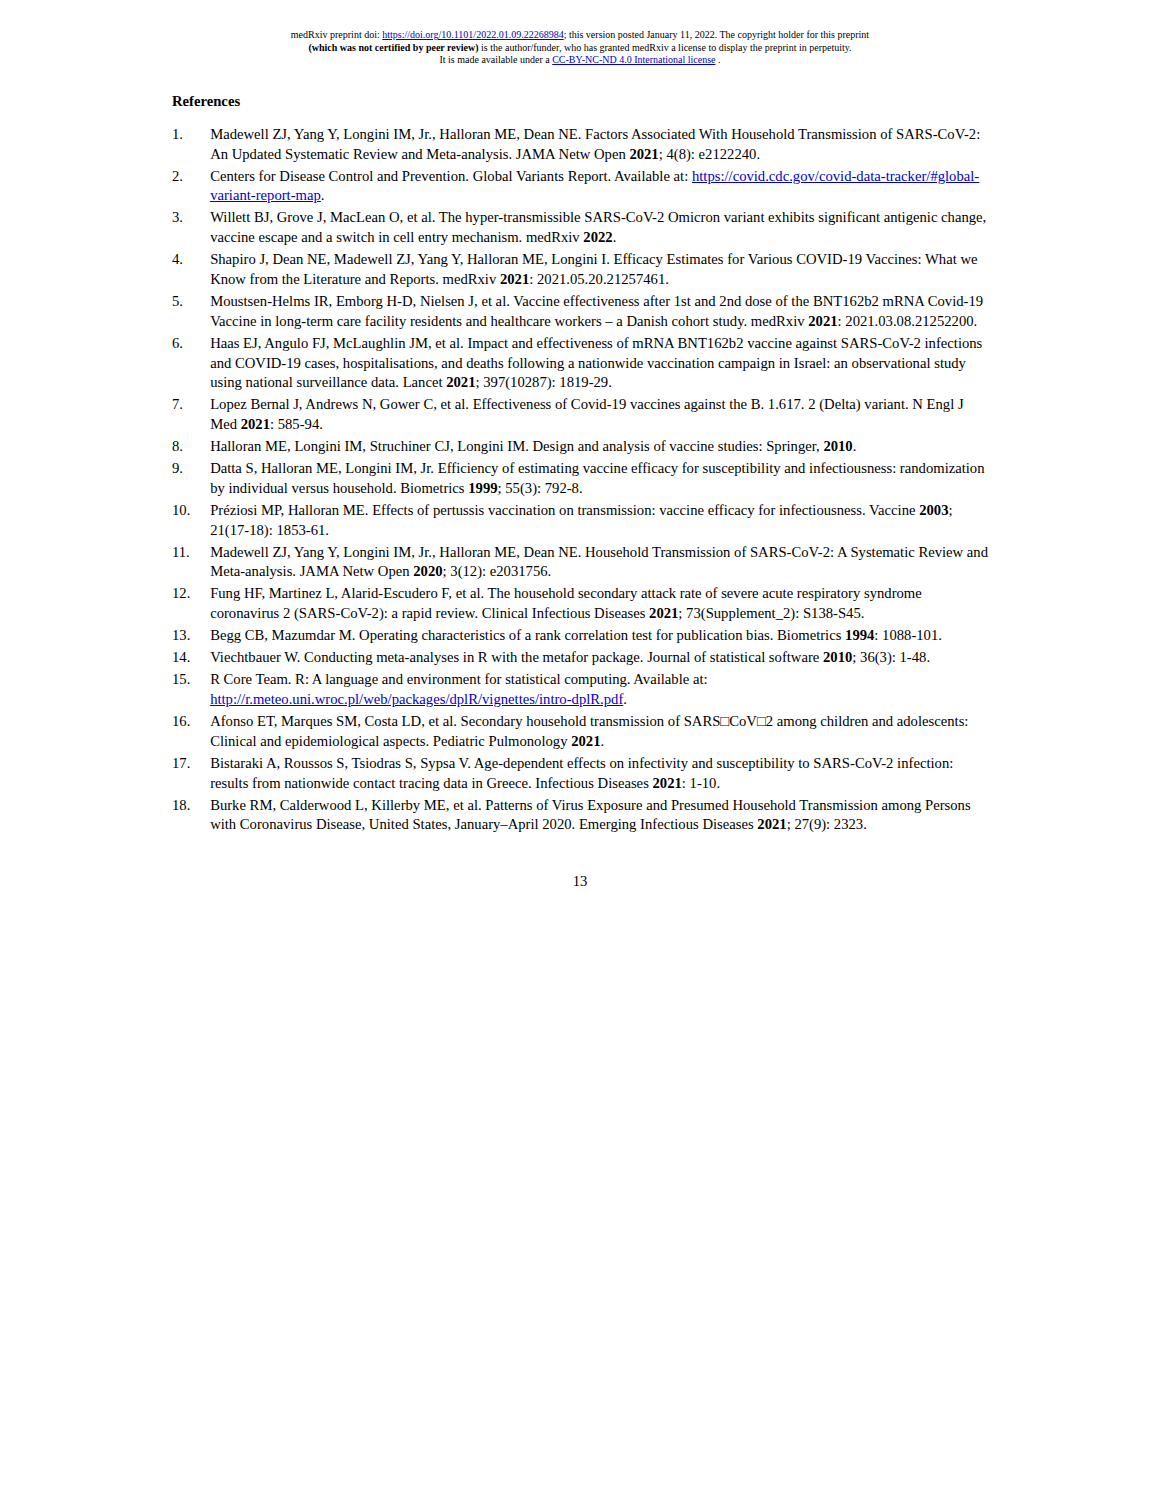medRxiv preprint doi: https://doi.org/10.1101/2022.01.09.22268984; this version posted January 11, 2022. The copyright holder for this preprint
(which was not certified by peer review) is the author/funder, who has granted medRxiv a license to display the preprint in perpetuity.
It is made available under a CC-BY-NC-ND 4.0 International license .
References
1. Madewell ZJ, Yang Y, Longini IM, Jr., Halloran ME, Dean NE. Factors Associated With Household Transmission of SARS-CoV-2: An Updated Systematic Review and Meta-analysis. JAMA Netw Open 2021; 4(8): e2122240.
2. Centers for Disease Control and Prevention. Global Variants Report. Available at: https://covid.cdc.gov/covid-data-tracker/#global-variant-report-map.
3. Willett BJ, Grove J, MacLean O, et al. The hyper-transmissible SARS-CoV-2 Omicron variant exhibits significant antigenic change, vaccine escape and a switch in cell entry mechanism. medRxiv 2022.
4. Shapiro J, Dean NE, Madewell ZJ, Yang Y, Halloran ME, Longini I. Efficacy Estimates for Various COVID-19 Vaccines: What we Know from the Literature and Reports. medRxiv 2021: 2021.05.20.21257461.
5. Moustsen-Helms IR, Emborg H-D, Nielsen J, et al. Vaccine effectiveness after 1st and 2nd dose of the BNT162b2 mRNA Covid-19 Vaccine in long-term care facility residents and healthcare workers – a Danish cohort study. medRxiv 2021: 2021.03.08.21252200.
6. Haas EJ, Angulo FJ, McLaughlin JM, et al. Impact and effectiveness of mRNA BNT162b2 vaccine against SARS-CoV-2 infections and COVID-19 cases, hospitalisations, and deaths following a nationwide vaccination campaign in Israel: an observational study using national surveillance data. Lancet 2021; 397(10287): 1819-29.
7. Lopez Bernal J, Andrews N, Gower C, et al. Effectiveness of Covid-19 vaccines against the B. 1.617. 2 (Delta) variant. N Engl J Med 2021: 585-94.
8. Halloran ME, Longini IM, Struchiner CJ, Longini IM. Design and analysis of vaccine studies: Springer, 2010.
9. Datta S, Halloran ME, Longini IM, Jr. Efficiency of estimating vaccine efficacy for susceptibility and infectiousness: randomization by individual versus household. Biometrics 1999; 55(3): 792-8.
10. Préziosi MP, Halloran ME. Effects of pertussis vaccination on transmission: vaccine efficacy for infectiousness. Vaccine 2003; 21(17-18): 1853-61.
11. Madewell ZJ, Yang Y, Longini IM, Jr., Halloran ME, Dean NE. Household Transmission of SARS-CoV-2: A Systematic Review and Meta-analysis. JAMA Netw Open 2020; 3(12): e2031756.
12. Fung HF, Martinez L, Alarid-Escudero F, et al. The household secondary attack rate of severe acute respiratory syndrome coronavirus 2 (SARS-CoV-2): a rapid review. Clinical Infectious Diseases 2021; 73(Supplement_2): S138-S45.
13. Begg CB, Mazumdar M. Operating characteristics of a rank correlation test for publication bias. Biometrics 1994: 1088-101.
14. Viechtbauer W. Conducting meta-analyses in R with the metafor package. Journal of statistical software 2010; 36(3): 1-48.
15. R Core Team. R: A language and environment for statistical computing. Available at: http://r.meteo.uni.wroc.pl/web/packages/dplR/vignettes/intro-dplR.pdf.
16. Afonso ET, Marques SM, Costa LD, et al. Secondary household transmission of SARS□CoV□2 among children and adolescents: Clinical and epidemiological aspects. Pediatric Pulmonology 2021.
17. Bistaraki A, Roussos S, Tsiodras S, Sypsa V. Age-dependent effects on infectivity and susceptibility to SARS-CoV-2 infection: results from nationwide contact tracing data in Greece. Infectious Diseases 2021: 1-10.
18. Burke RM, Calderwood L, Killerby ME, et al. Patterns of Virus Exposure and Presumed Household Transmission among Persons with Coronavirus Disease, United States, January–April 2020. Emerging Infectious Diseases 2021; 27(9): 2323.
13